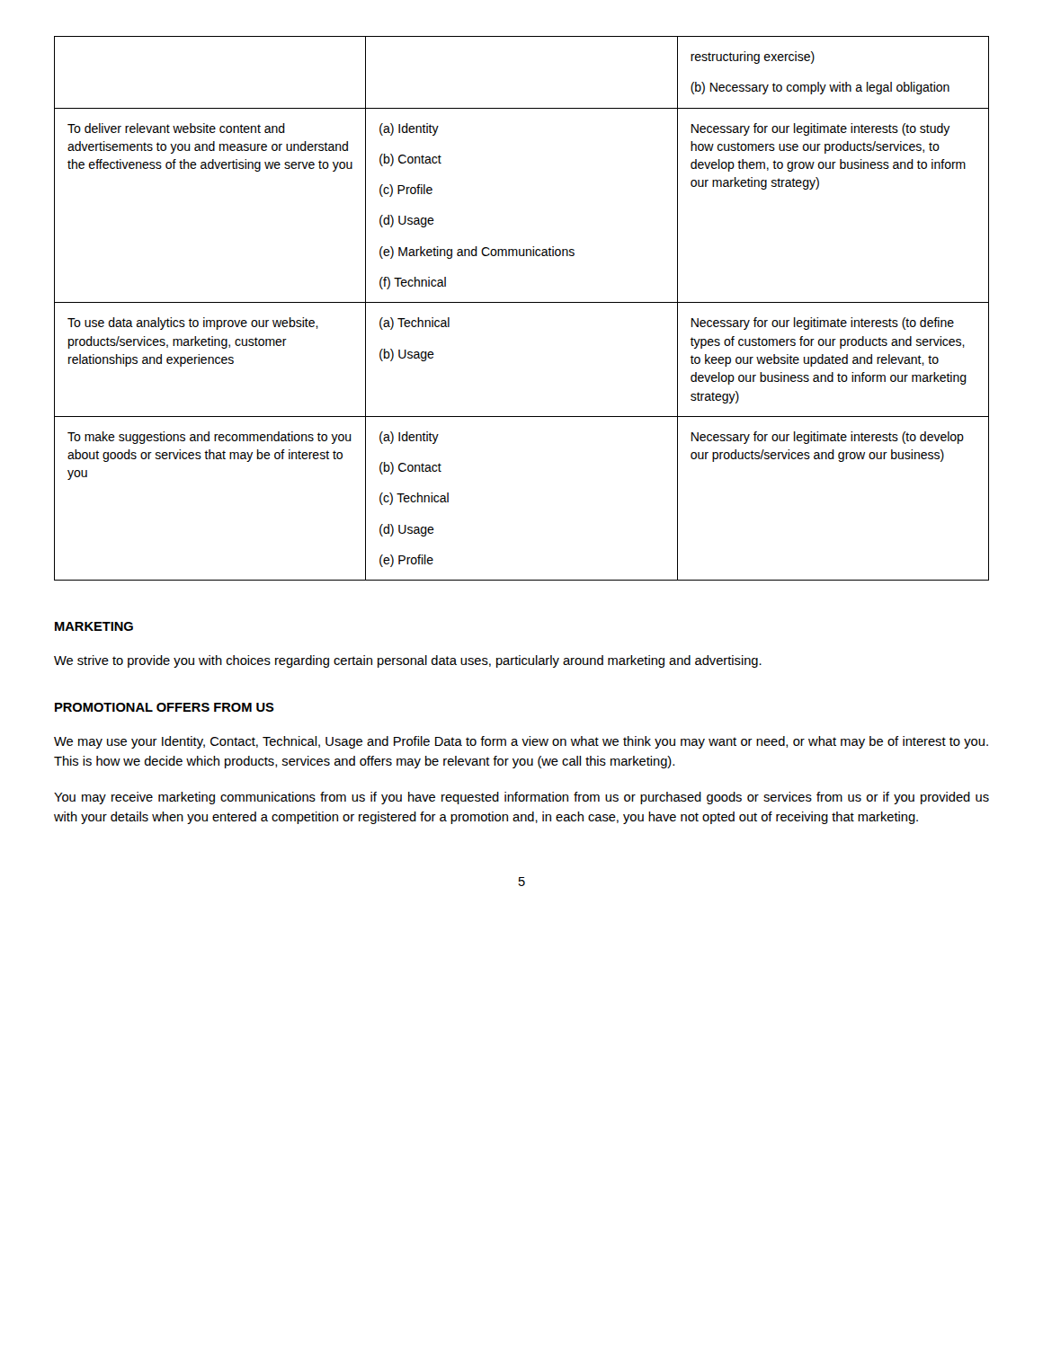| | | restructuring exercise) (b) Necessary to comply with a legal obligation |
| To deliver relevant website content and advertisements to you and measure or understand the effectiveness of the advertising we serve to you | (a) Identity (b) Contact (c) Profile (d) Usage (e) Marketing and Communications (f) Technical | Necessary for our legitimate interests (to study how customers use our products/services, to develop them, to grow our business and to inform our marketing strategy) |
| To use data analytics to improve our website, products/services, marketing, customer relationships and experiences | (a) Technical (b) Usage | Necessary for our legitimate interests (to define types of customers for our products and services, to keep our website updated and relevant, to develop our business and to inform our marketing strategy) |
| To make suggestions and recommendations to you about goods or services that may be of interest to you | (a) Identity (b) Contact (c) Technical (d) Usage (e) Profile | Necessary for our legitimate interests (to develop our products/services and grow our business) |
MARKETING
We strive to provide you with choices regarding certain personal data uses, particularly around marketing and advertising.
PROMOTIONAL OFFERS FROM US
We may use your Identity, Contact, Technical, Usage and Profile Data to form a view on what we think you may want or need, or what may be of interest to you. This is how we decide which products, services and offers may be relevant for you (we call this marketing).
You may receive marketing communications from us if you have requested information from us or purchased goods or services from us or if you provided us with your details when you entered a competition or registered for a promotion and, in each case, you have not opted out of receiving that marketing.
5